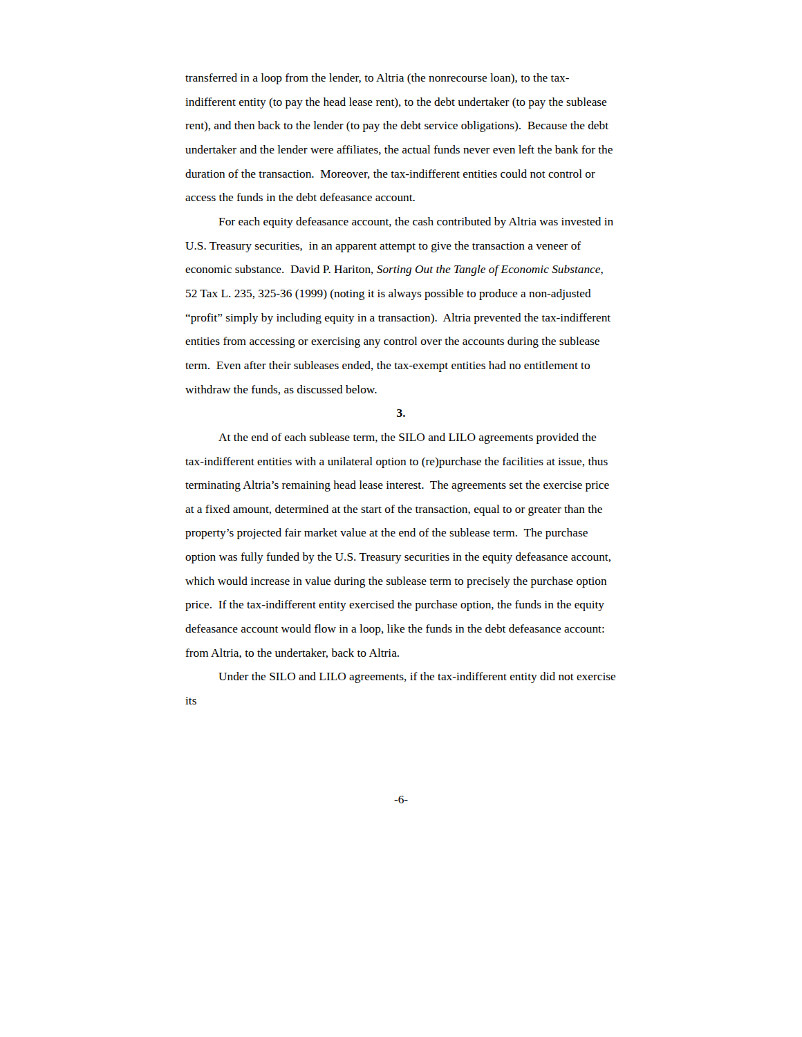transferred in a loop from the lender, to Altria (the nonrecourse loan), to the tax-indifferent entity (to pay the head lease rent), to the debt undertaker (to pay the sublease rent), and then back to the lender (to pay the debt service obligations). Because the debt undertaker and the lender were affiliates, the actual funds never even left the bank for the duration of the transaction. Moreover, the tax-indifferent entities could not control or access the funds in the debt defeasance account.
For each equity defeasance account, the cash contributed by Altria was invested in U.S. Treasury securities, in an apparent attempt to give the transaction a veneer of economic substance. David P. Hariton, Sorting Out the Tangle of Economic Substance, 52 Tax L. 235, 325-36 (1999) (noting it is always possible to produce a non-adjusted “profit” simply by including equity in a transaction). Altria prevented the tax-indifferent entities from accessing or exercising any control over the accounts during the sublease term. Even after their subleases ended, the tax-exempt entities had no entitlement to withdraw the funds, as discussed below.
3.
At the end of each sublease term, the SILO and LILO agreements provided the tax-indifferent entities with a unilateral option to (re)purchase the facilities at issue, thus terminating Altria’s remaining head lease interest. The agreements set the exercise price at a fixed amount, determined at the start of the transaction, equal to or greater than the property’s projected fair market value at the end of the sublease term. The purchase option was fully funded by the U.S. Treasury securities in the equity defeasance account, which would increase in value during the sublease term to precisely the purchase option price. If the tax-indifferent entity exercised the purchase option, the funds in the equity defeasance account would flow in a loop, like the funds in the debt defeasance account: from Altria, to the undertaker, back to Altria.
Under the SILO and LILO agreements, if the tax-indifferent entity did not exercise its
-6-